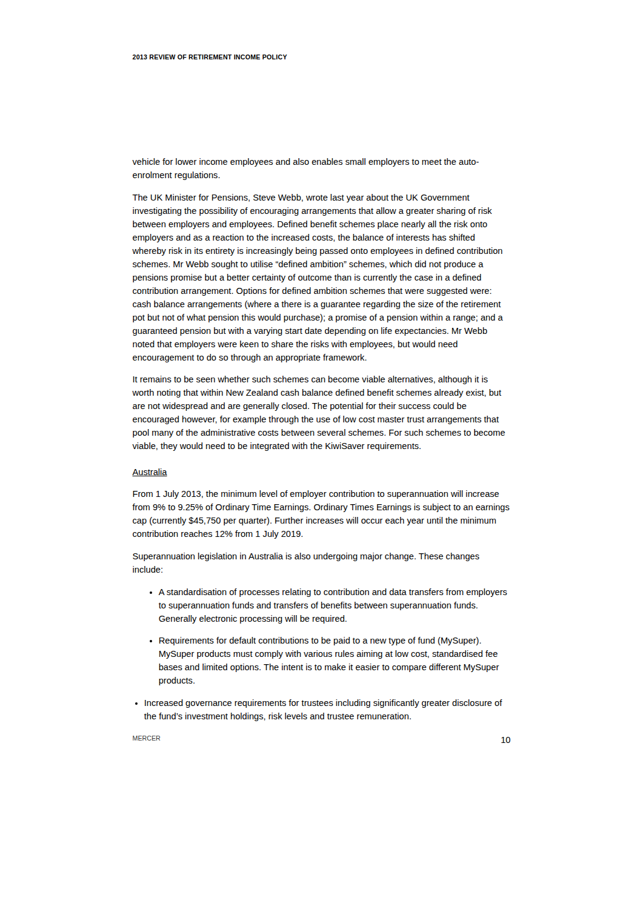2013 REVIEW OF RETIREMENT INCOME POLICY
vehicle for lower income employees and also enables small employers to meet the auto-enrolment regulations.
The UK Minister for Pensions, Steve Webb, wrote last year about the UK Government investigating the possibility of encouraging arrangements that allow a greater sharing of risk between employers and employees. Defined benefit schemes place nearly all the risk onto employers and as a reaction to the increased costs, the balance of interests has shifted whereby risk in its entirety is increasingly being passed onto employees in defined contribution schemes. Mr Webb sought to utilise “defined ambition” schemes, which did not produce a pensions promise but a better certainty of outcome than is currently the case in a defined contribution arrangement. Options for defined ambition schemes that were suggested were: cash balance arrangements (where a there is a guarantee regarding the size of the retirement pot but not of what pension this would purchase); a promise of a pension within a range; and a guaranteed pension but with a varying start date depending on life expectancies. Mr Webb noted that employers were keen to share the risks with employees, but would need encouragement to do so through an appropriate framework.
It remains to be seen whether such schemes can become viable alternatives, although it is worth noting that within New Zealand cash balance defined benefit schemes already exist, but are not widespread and are generally closed. The potential for their success could be encouraged however, for example through the use of low cost master trust arrangements that pool many of the administrative costs between several schemes. For such schemes to become viable, they would need to be integrated with the KiwiSaver requirements.
Australia
From 1 July 2013, the minimum level of employer contribution to superannuation will increase from 9% to 9.25% of Ordinary Time Earnings. Ordinary Times Earnings is subject to an earnings cap (currently $45,750 per quarter). Further increases will occur each year until the minimum contribution reaches 12% from 1 July 2019.
Superannuation legislation in Australia is also undergoing major change. These changes include:
A standardisation of processes relating to contribution and data transfers from employers to superannuation funds and transfers of benefits between superannuation funds. Generally electronic processing will be required.
Requirements for default contributions to be paid to a new type of fund (MySuper). MySuper products must comply with various rules aiming at low cost, standardised fee bases and limited options. The intent is to make it easier to compare different MySuper products.
Increased governance requirements for trustees including significantly greater disclosure of the fund’s investment holdings, risk levels and trustee remuneration.
MERCER 10